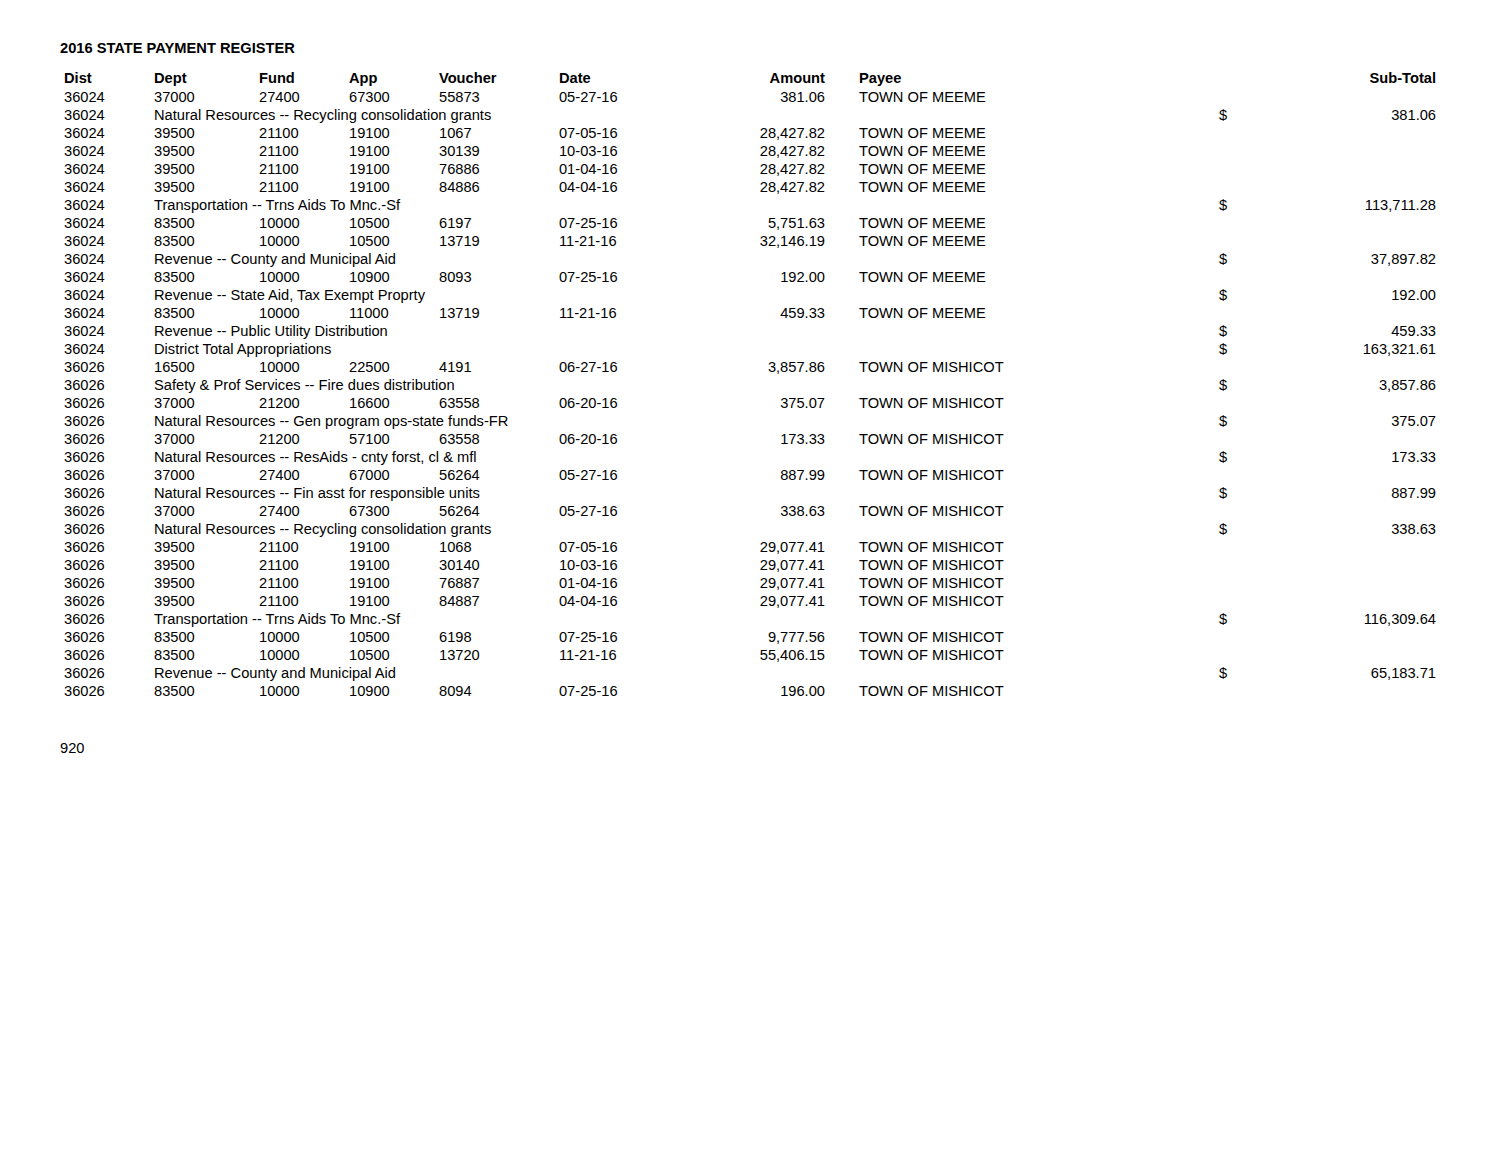2016 STATE PAYMENT REGISTER
| Dist | Dept | Fund | App | Voucher | Date | Amount | Payee | Sub-Total |
| --- | --- | --- | --- | --- | --- | --- | --- | --- |
| 36024 | 37000 | 27400 | 67300 | 55873 | 05-27-16 | 381.06 | TOWN OF MEEME | | |
| 36024 | Natural Resources -- Recycling consolidation grants | | | $ | 381.06 |
| 36024 | 39500 | 21100 | 19100 | 1067 | 07-05-16 | 28,427.82 | TOWN OF MEEME | | |
| 36024 | 39500 | 21100 | 19100 | 30139 | 10-03-16 | 28,427.82 | TOWN OF MEEME | | |
| 36024 | 39500 | 21100 | 19100 | 76886 | 01-04-16 | 28,427.82 | TOWN OF MEEME | | |
| 36024 | 39500 | 21100 | 19100 | 84886 | 04-04-16 | 28,427.82 | TOWN OF MEEME | | |
| 36024 | Transportation -- Trns Aids To Mnc.-Sf | | | $ | 113,711.28 |
| 36024 | 83500 | 10000 | 10500 | 6197 | 07-25-16 | 5,751.63 | TOWN OF MEEME | | |
| 36024 | 83500 | 10000 | 10500 | 13719 | 11-21-16 | 32,146.19 | TOWN OF MEEME | | |
| 36024 | Revenue -- County and Municipal Aid | | | $ | 37,897.82 |
| 36024 | 83500 | 10000 | 10900 | 8093 | 07-25-16 | 192.00 | TOWN OF MEEME | | |
| 36024 | Revenue -- State Aid, Tax Exempt Proprty | | | $ | 192.00 |
| 36024 | 83500 | 10000 | 11000 | 13719 | 11-21-16 | 459.33 | TOWN OF MEEME | | |
| 36024 | Revenue -- Public Utility Distribution | | | $ | 459.33 |
| 36024 | District Total Appropriations | | | $ | 163,321.61 |
| 36026 | 16500 | 10000 | 22500 | 4191 | 06-27-16 | 3,857.86 | TOWN OF MISHICOT | | |
| 36026 | Safety & Prof Services -- Fire dues distribution | | | $ | 3,857.86 |
| 36026 | 37000 | 21200 | 16600 | 63558 | 06-20-16 | 375.07 | TOWN OF MISHICOT | | |
| 36026 | Natural Resources -- Gen program ops-state funds-FR | | | $ | 375.07 |
| 36026 | 37000 | 21200 | 57100 | 63558 | 06-20-16 | 173.33 | TOWN OF MISHICOT | | |
| 36026 | Natural Resources -- ResAids - cnty forst, cl & mfl | | | $ | 173.33 |
| 36026 | 37000 | 27400 | 67000 | 56264 | 05-27-16 | 887.99 | TOWN OF MISHICOT | | |
| 36026 | Natural Resources -- Fin asst for responsible units | | | $ | 887.99 |
| 36026 | 37000 | 27400 | 67300 | 56264 | 05-27-16 | 338.63 | TOWN OF MISHICOT | | |
| 36026 | Natural Resources -- Recycling consolidation grants | | | $ | 338.63 |
| 36026 | 39500 | 21100 | 19100 | 1068 | 07-05-16 | 29,077.41 | TOWN OF MISHICOT | | |
| 36026 | 39500 | 21100 | 19100 | 30140 | 10-03-16 | 29,077.41 | TOWN OF MISHICOT | | |
| 36026 | 39500 | 21100 | 19100 | 76887 | 01-04-16 | 29,077.41 | TOWN OF MISHICOT | | |
| 36026 | 39500 | 21100 | 19100 | 84887 | 04-04-16 | 29,077.41 | TOWN OF MISHICOT | | |
| 36026 | Transportation -- Trns Aids To Mnc.-Sf | | | $ | 116,309.64 |
| 36026 | 83500 | 10000 | 10500 | 6198 | 07-25-16 | 9,777.56 | TOWN OF MISHICOT | | |
| 36026 | 83500 | 10000 | 10500 | 13720 | 11-21-16 | 55,406.15 | TOWN OF MISHICOT | | |
| 36026 | Revenue -- County and Municipal Aid | | | $ | 65,183.71 |
| 36026 | 83500 | 10000 | 10900 | 8094 | 07-25-16 | 196.00 | TOWN OF MISHICOT | | |
920